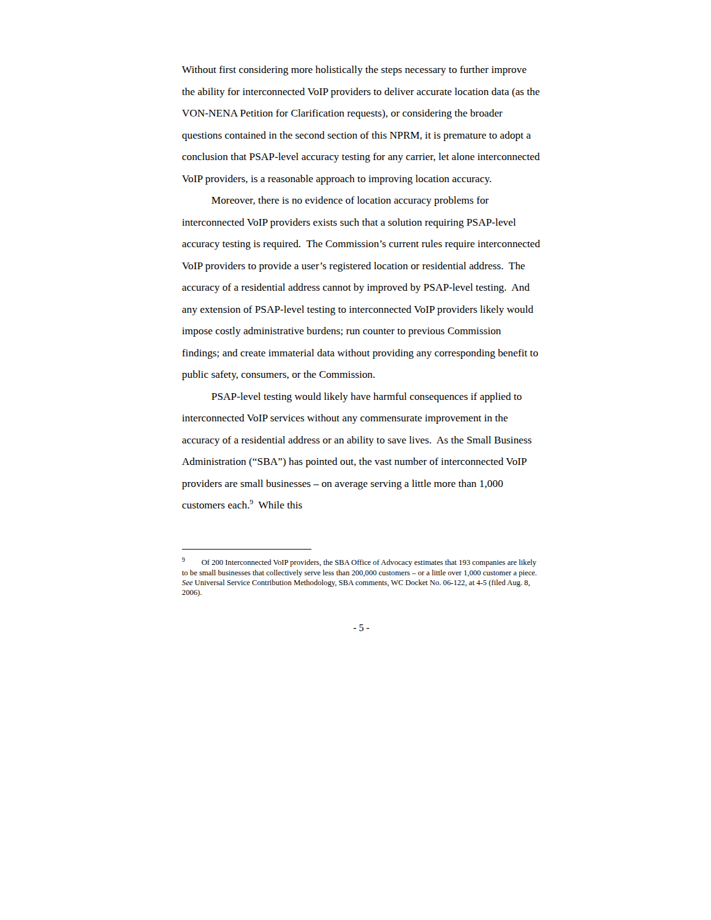Without first considering more holistically the steps necessary to further improve the ability for interconnected VoIP providers to deliver accurate location data (as the VON-NENA Petition for Clarification requests), or considering the broader questions contained in the second section of this NPRM, it is premature to adopt a conclusion that PSAP-level accuracy testing for any carrier, let alone interconnected VoIP providers, is a reasonable approach to improving location accuracy.
Moreover, there is no evidence of location accuracy problems for interconnected VoIP providers exists such that a solution requiring PSAP-level accuracy testing is required. The Commission’s current rules require interconnected VoIP providers to provide a user’s registered location or residential address. The accuracy of a residential address cannot by improved by PSAP-level testing. And any extension of PSAP-level testing to interconnected VoIP providers likely would impose costly administrative burdens; run counter to previous Commission findings; and create immaterial data without providing any corresponding benefit to public safety, consumers, or the Commission.
PSAP-level testing would likely have harmful consequences if applied to interconnected VoIP services without any commensurate improvement in the accuracy of a residential address or an ability to save lives. As the Small Business Administration (“SBA”) has pointed out, the vast number of interconnected VoIP providers are small businesses – on average serving a little more than 1,000 customers each.9 While this
9 Of 200 Interconnected VoIP providers, the SBA Office of Advocacy estimates that 193 companies are likely to be small businesses that collectively serve less than 200,000 customers – or a little over 1,000 customer a piece. See Universal Service Contribution Methodology, SBA comments, WC Docket No. 06-122, at 4-5 (filed Aug. 8, 2006).
- 5 -